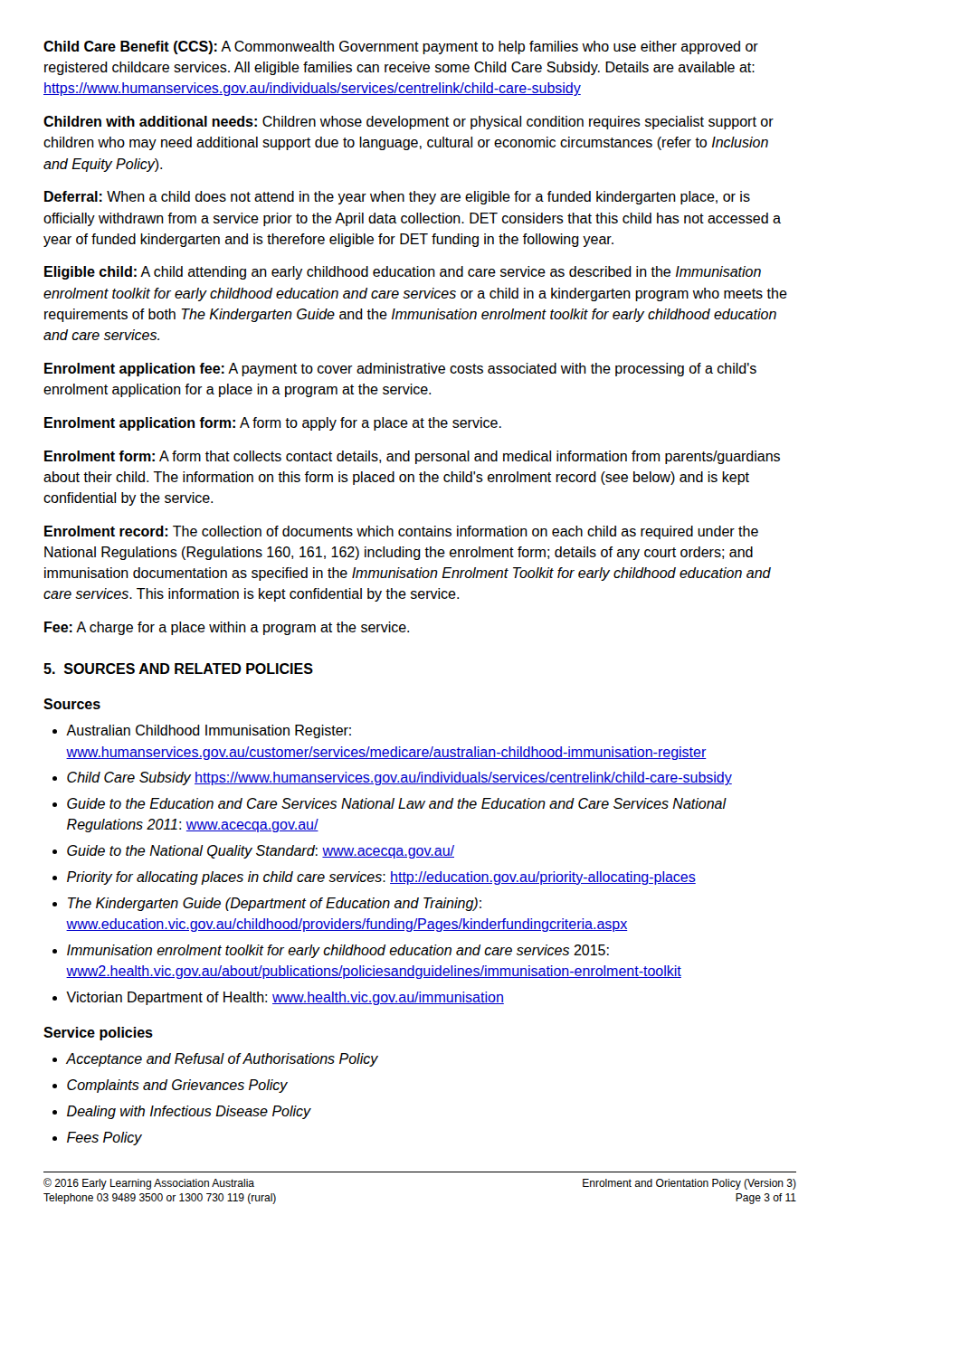Child Care Benefit (CCS): A Commonwealth Government payment to help families who use either approved or registered childcare services. All eligible families can receive some Child Care Subsidy. Details are available at:
https://www.humanservices.gov.au/individuals/services/centrelink/child-care-subsidy
Children with additional needs: Children whose development or physical condition requires specialist support or children who may need additional support due to language, cultural or economic circumstances (refer to Inclusion and Equity Policy).
Deferral: When a child does not attend in the year when they are eligible for a funded kindergarten place, or is officially withdrawn from a service prior to the April data collection. DET considers that this child has not accessed a year of funded kindergarten and is therefore eligible for DET funding in the following year.
Eligible child: A child attending an early childhood education and care service as described in the Immunisation enrolment toolkit for early childhood education and care services or a child in a kindergarten program who meets the requirements of both The Kindergarten Guide and the Immunisation enrolment toolkit for early childhood education and care services.
Enrolment application fee: A payment to cover administrative costs associated with the processing of a child's enrolment application for a place in a program at the service.
Enrolment application form: A form to apply for a place at the service.
Enrolment form: A form that collects contact details, and personal and medical information from parents/guardians about their child. The information on this form is placed on the child's enrolment record (see below) and is kept confidential by the service.
Enrolment record: The collection of documents which contains information on each child as required under the National Regulations (Regulations 160, 161, 162) including the enrolment form; details of any court orders; and immunisation documentation as specified in the Immunisation Enrolment Toolkit for early childhood education and care services. This information is kept confidential by the service.
Fee: A charge for a place within a program at the service.
5. SOURCES AND RELATED POLICIES
Sources
Australian Childhood Immunisation Register:
www.humanservices.gov.au/customer/services/medicare/australian-childhood-immunisation-register
Child Care Subsidy https://www.humanservices.gov.au/individuals/services/centrelink/child-care-subsidy
Guide to the Education and Care Services National Law and the Education and Care Services National Regulations 2011: www.acecqa.gov.au/
Guide to the National Quality Standard: www.acecqa.gov.au/
Priority for allocating places in child care services: http://education.gov.au/priority-allocating-places
The Kindergarten Guide (Department of Education and Training):
www.education.vic.gov.au/childhood/providers/funding/Pages/kinderfundingcriteria.aspx
Immunisation enrolment toolkit for early childhood education and care services 2015:
www2.health.vic.gov.au/about/publications/policiesandguidelines/immunisation-enrolment-toolkit
Victorian Department of Health: www.health.vic.gov.au/immunisation
Service policies
Acceptance and Refusal of Authorisations Policy
Complaints and Grievances Policy
Dealing with Infectious Disease Policy
Fees Policy
© 2016 Early Learning Association Australia
Telephone 03 9489 3500 or 1300 730 119 (rural)
Enrolment and Orientation Policy (Version 3)
Page 3 of 11